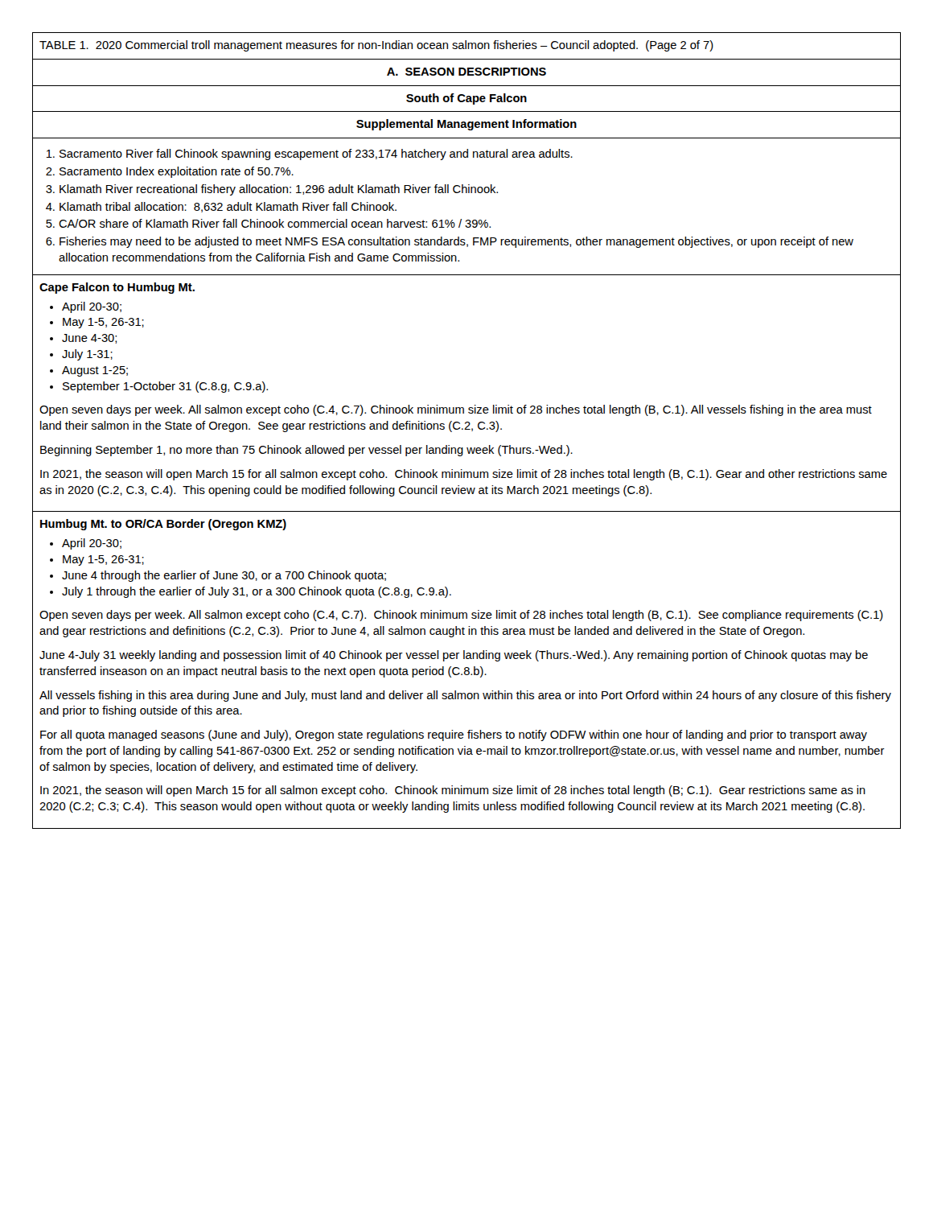| TABLE 1. 2020 Commercial troll management measures for non-Indian ocean salmon fisheries – Council adopted. (Page 2 of 7) |
| A. SEASON DESCRIPTIONS |
| South of Cape Falcon |
| Supplemental Management Information |
| Sacramento River fall Chinook spawning escapement of 233,174 hatchery and natural area adults. Sacramento Index exploitation rate of 50.7%. Klamath River recreational fishery allocation: 1,296 adult Klamath River fall Chinook. Klamath tribal allocation: 8,632 adult Klamath River fall Chinook. CA/OR share of Klamath River fall Chinook commercial ocean harvest: 61% / 39%. Fisheries may need to be adjusted to meet NMFS ESA consultation standards, FMP requirements, other management objectives, or upon receipt of new allocation recommendations from the California Fish and Game Commission. |
| Cape Falcon to Humbug Mt. April 20-30; May 1-5, 26-31; June 4-30; July 1-31; August 1-25; September 1-October 31 (C.8.g, C.9.a). Open seven days per week. All salmon except coho (C.4, C.7). Chinook minimum size limit of 28 inches total length (B, C.1). All vessels fishing in the area must land their salmon in the State of Oregon. See gear restrictions and definitions (C.2, C.3). Beginning September 1, no more than 75 Chinook allowed per vessel per landing week (Thurs.-Wed.). In 2021, the season will open March 15 for all salmon except coho. Chinook minimum size limit of 28 inches total length (B, C.1). Gear and other restrictions same as in 2020 (C.2, C.3, C.4). This opening could be modified following Council review at its March 2021 meetings (C.8). |
| Humbug Mt. to OR/CA Border (Oregon KMZ) April 20-30; May 1-5, 26-31; June 4 through the earlier of June 30, or a 700 Chinook quota; July 1 through the earlier of July 31, or a 300 Chinook quota (C.8.g, C.9.a). Open seven days per week. All salmon except coho (C.4, C.7). Chinook minimum size limit of 28 inches total length (B, C.1). See compliance requirements (C.1) and gear restrictions and definitions (C.2, C.3). Prior to June 4, all salmon caught in this area must be landed and delivered in the State of Oregon. June 4-July 31 weekly landing and possession limit of 40 Chinook per vessel per landing week (Thurs.-Wed.). Any remaining portion of Chinook quotas may be transferred inseason on an impact neutral basis to the next open quota period (C.8.b). All vessels fishing in this area during June and July, must land and deliver all salmon within this area or into Port Orford within 24 hours of any closure of this fishery and prior to fishing outside of this area. For all quota managed seasons (June and July), Oregon state regulations require fishers to notify ODFW within one hour of landing and prior to transport away from the port of landing by calling 541-867-0300 Ext. 252 or sending notification via e-mail to kmzor.trollreport@state.or.us, with vessel name and number, number of salmon by species, location of delivery, and estimated time of delivery. In 2021, the season will open March 15 for all salmon except coho. Chinook minimum size limit of 28 inches total length (B; C.1). Gear restrictions same as in 2020 (C.2; C.3; C.4). This season would open without quota or weekly landing limits unless modified following Council review at its March 2021 meeting (C.8). |